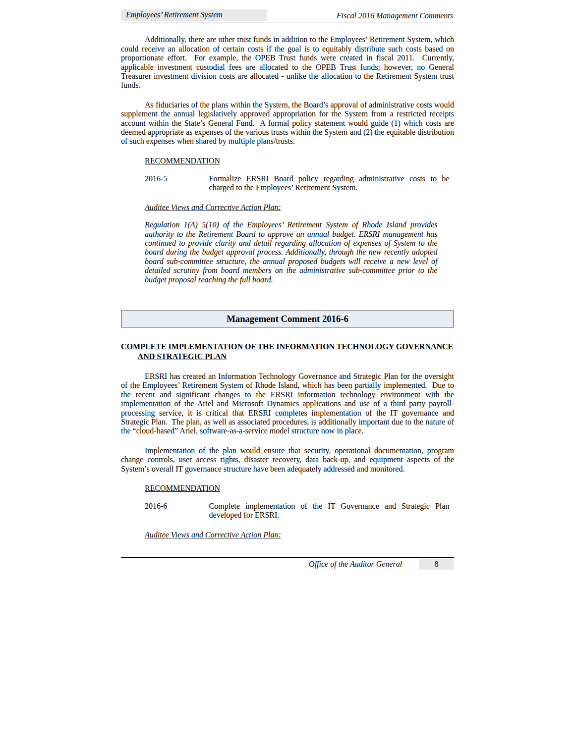Employees’ Retirement System
Fiscal 2016 Management Comments
Additionally, there are other trust funds in addition to the Employees’ Retirement System, which could receive an allocation of certain costs if the goal is to equitably distribute such costs based on proportionate effort. For example, the OPEB Trust funds were created in fiscal 2011. Currently, applicable investment custodial fees are allocated to the OPEB Trust funds; however, no General Treasurer investment division costs are allocated - unlike the allocation to the Retirement System trust funds.
As fiduciaries of the plans within the System, the Board’s approval of administrative costs would supplement the annual legislatively approved appropriation for the System from a restricted receipts account within the State’s General Fund. A formal policy statement would guide (1) which costs are deemed appropriate as expenses of the various trusts within the System and (2) the equitable distribution of such expenses when shared by multiple plans/trusts.
RECOMMENDATION
2016-5
Formalize ERSRI Board policy regarding administrative costs to be charged to the Employees’ Retirement System.
Auditee Views and Corrective Action Plan:
Regulation 1(A) 5(10) of the Employees’ Retirement System of Rhode Island provides authority to the Retirement Board to approve an annual budget. ERSRI management has continued to provide clarity and detail regarding allocation of expenses of System to the board during the budget approval process. Additionally, through the new recently adopted board sub-committee structure, the annual proposed budgets will receive a new level of detailed scrutiny from board members on the administrative sub-committee prior to the budget proposal reaching the full board.
Management Comment 2016-6
COMPLETE IMPLEMENTATION OF THE INFORMATION TECHNOLOGY GOVERNANCEAND STRATEGIC PLAN
ERSRI has created an Information Technology Governance and Strategic Plan for the oversight of the Employees’ Retirement System of Rhode Island, which has been partially implemented. Due to the recent and significant changes to the ERSRI information technology environment with the implementation of the Ariel and Microsoft Dynamics applications and use of a third party payroll-processing service, it is critical that ERSRI completes implementation of the IT governance and Strategic Plan. The plan, as well as associated procedures, is additionally important due to the nature of the “cloud-based” Ariel, software-as-a-service model structure now in place.
Implementation of the plan would ensure that security, operational documentation, program change controls, user access rights, disaster recovery, data back-up, and equipment aspects of the System’s overall IT governance structure have been adequately addressed and monitored.
RECOMMENDATION
2016-6
Complete implementation of the IT Governance and Strategic Plan developed for ERSRI.
Auditee Views and Corrective Action Plan:
Office of the Auditor General
8